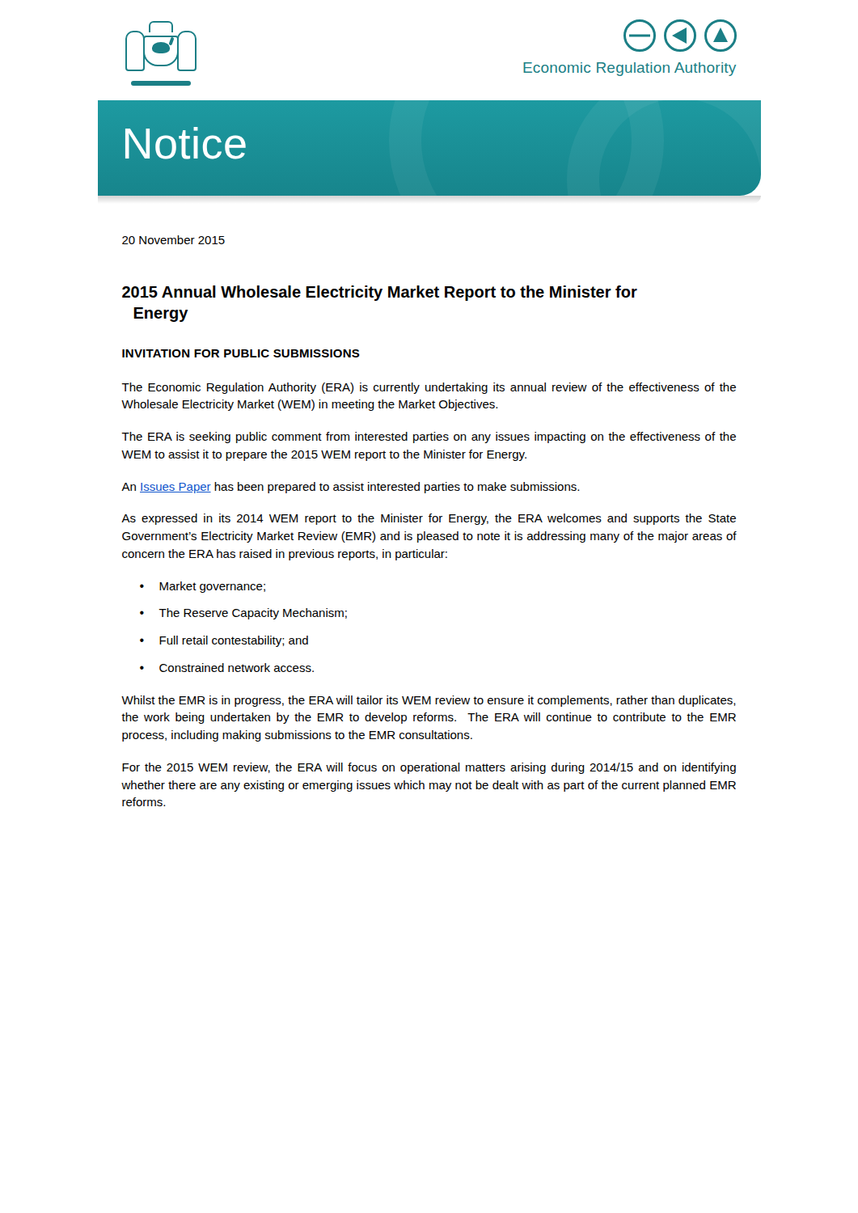Economic Regulation Authority
Notice
20 November 2015
2015 Annual Wholesale Electricity Market Report to the Minister forEnergy
INVITATION FOR PUBLIC SUBMISSIONS
The Economic Regulation Authority (ERA) is currently undertaking its annual review of the effectiveness of the Wholesale Electricity Market (WEM) in meeting the Market Objectives.
The ERA is seeking public comment from interested parties on any issues impacting on the effectiveness of the WEM to assist it to prepare the 2015 WEM report to the Minister for Energy.
An Issues Paper has been prepared to assist interested parties to make submissions.
As expressed in its 2014 WEM report to the Minister for Energy, the ERA welcomes and supports the State Government’s Electricity Market Review (EMR) and is pleased to note it is addressing many of the major areas of concern the ERA has raised in previous reports, in particular:
Market governance;
The Reserve Capacity Mechanism;
Full retail contestability; and
Constrained network access.
Whilst the EMR is in progress, the ERA will tailor its WEM review to ensure it complements, rather than duplicates, the work being undertaken by the EMR to develop reforms. The ERA will continue to contribute to the EMR process, including making submissions to the EMR consultations.
For the 2015 WEM review, the ERA will focus on operational matters arising during 2014/15 and on identifying whether there are any existing or emerging issues which may not be dealt with as part of the current planned EMR reforms.